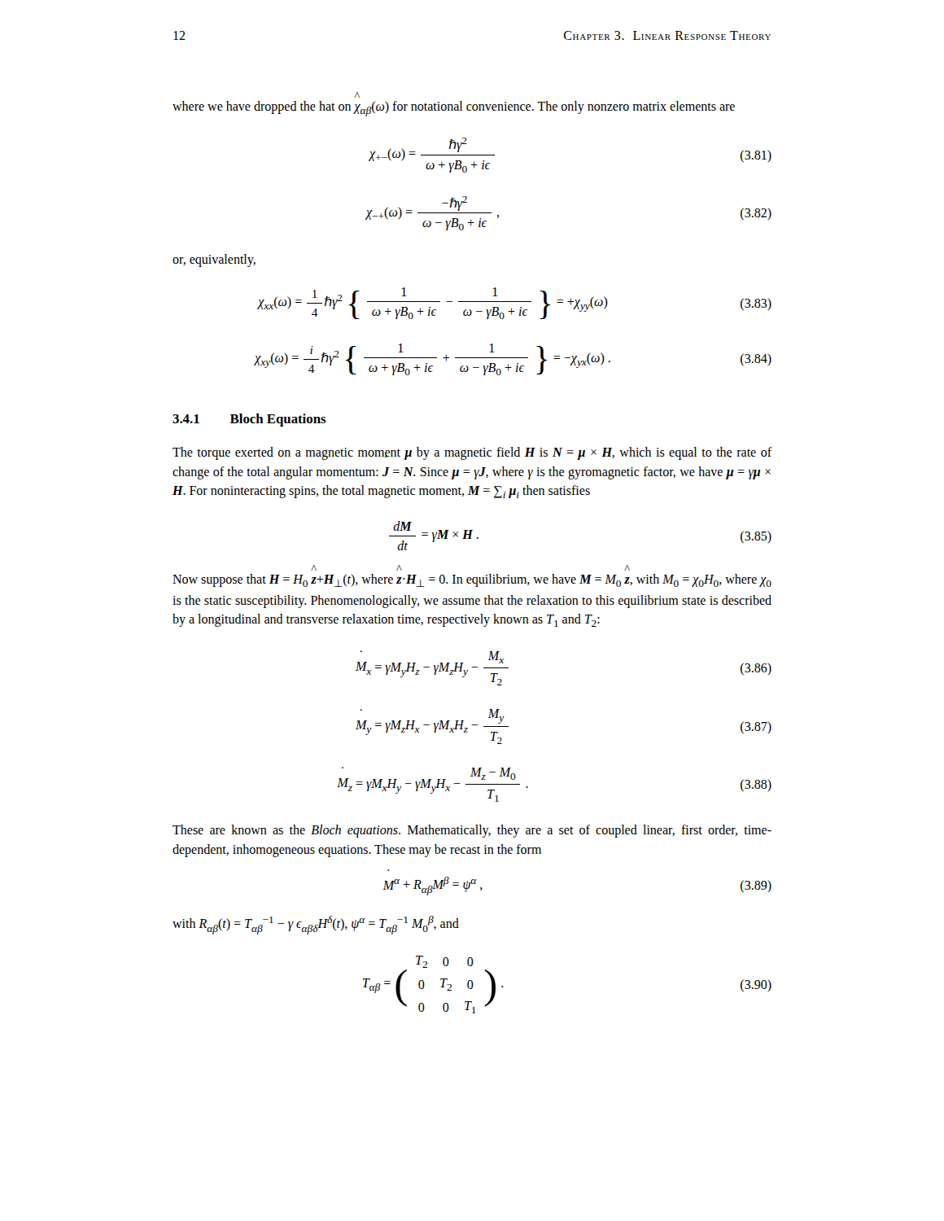12 Chapter 3. Linear Response Theory
where we have dropped the hat on χαβ(ω) for notational convenience. The only nonzero matrix elements are
χ+−(ω) = ℏγ2 ω + γB0 + iϵ (3.81)
χ−+(ω) = −ℏγ2 ω − γB0 + iϵ , (3.82)
or, equivalently,
χxx(ω) = 14ℏγ2 { 1 ω + γB0 + iϵ − 1 ω − γB0 + iϵ } = +χyy(ω) (3.83)
χxy(ω) = i 4ℏγ2 { 1 ω + γB0 + iϵ + 1 ω − γB0 + iϵ } = −χyx(ω) . (3.84)
3.4.1 Bloch Equations
The torque exerted on a magnetic moment μ by a magnetic field H is N = μ × H, which is equal to the rate of change of the total angular momentum: J = N. Since μ = γJ, where γ is the gyromagnetic factor, we have μ = γμ × H. For noninteracting spins, the total magnetic moment, M = ∑i μi then satisfies
dM dt = γM × H . (3.85)
Now suppose that H = H0 z+H⊥(t), where z·H⊥ = 0. In equilibrium, we have M = M0 z, with M0 = χ0H0, where χ0 is the static susceptibility. Phenomenologically, we assume that the relaxation to this equilibrium state is described by a longitudinal and transverse relaxation time, respectively known as T1 and T2:
Mx = γMyHz − γMzHy − Mx T2 (3.86)
My = γMzHx − γMxHz − My T2 (3.87)
Mz = γMxHy − γMyHx − Mz − M0 T1 . (3.88)
These are known as the Bloch equations. Mathematically, they are a set of coupled linear, first order, time-dependent, inhomogeneous equations. These may be recast in the form
Mα + RαβMβ = ψα , (3.89)
with Rαβ(t) = Tαβ−1 − γ ϵαβδHδ(t), ψα = Tαβ−1 M0β, and
Tαβ = (
| T 2 | 0 | 0 |
| 0 | T 2 | 0 |
| 0 | 0 | T 1 |
) . (3.90)